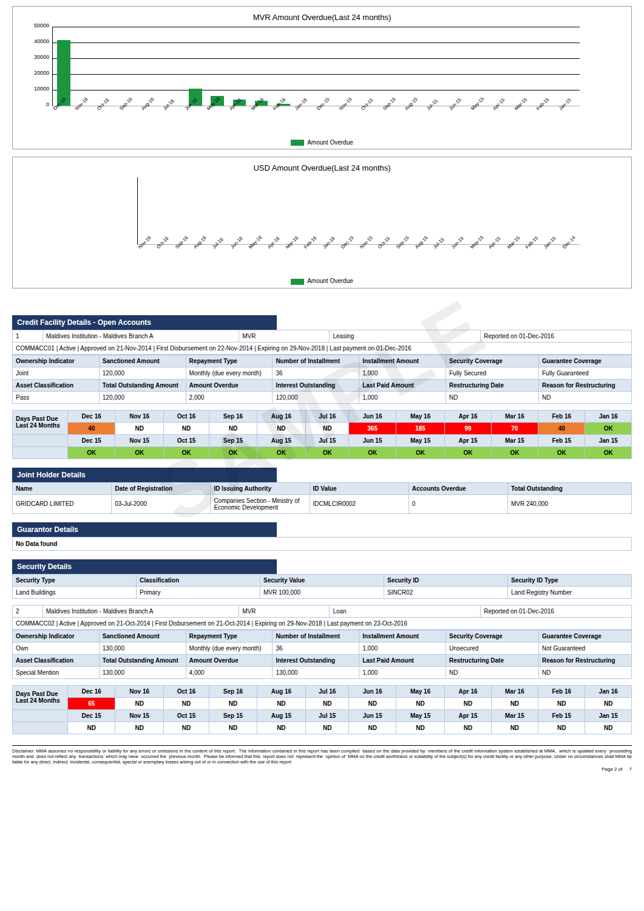SAMPLE
MVR Amount Overdue(Last 24 months)
50000
40000
30000
20000
10000
0
Dec-16
Nov-16
Oct-16
Sep-16
Aug-16
Jul-16
Jun-16
May-16
Apr-16
Mar-16
Feb-16
Jan-16
Dec-15
Nov-15
Oct-15
Sep-15
Aug-15
Jul-15
Jun-15
May-15
Apr-15
Mar-15
Feb-15
Jan-15
Amount Overdue
USD Amount Overdue(Last 24 months)
Nov-16
Oct-16
Sep-16
Aug-16
Jul-16
Jun-16
May-16
Apr-16
Mar-16
Feb-16
Jan-16
Dec-15
Nov-15
Oct-15
Sep-15
Aug-15
Jul-15
Jun-15
May-15
Apr-15
Mar-15
Feb-15
Jan-15
Dec-14
Amount Overdue
Credit Facility Details - Open Accounts
| 1 | Maldives Institution - Maldives Branch A | MVR | Leasing | Reported on 01-Dec-2016 |
| COMMACC01 / Active / Approved on 21-Nov-2014 / First Disbursement on 22-Nov-2014 / Expiring on 29-Nov-2018 / Last payment on 01-Dec-2016 |
| Ownership Indicator | Sanctioned Amount | Repayment Type | Number of Installment | Installment Amount | Security Coverage | Guarantee Coverage |
| Joint | 120,000 | Monthly (due every month) | 36 | 1,000 | Fully Secured | Fully Guaranteed |
| Asset Classification | Total Outstanding Amount | Amount Overdue | Interest Outstanding | Last Paid Amount | Restructuring Date | Reason for Restructuring |
| Pass | 120,000 | 2,000 | 120,000 | 1,000 | ND | ND |
| Days Past Due Last 24 Months | Dec 16 | Nov 16 | Oct 16 | Sep 16 | Aug 16 | Jul 16 | Jun 16 | May 16 | Apr 16 | Mar 16 | Feb 16 | Jan 16 |
| 40 | ND | ND | ND | ND | ND | 365 | 185 | 99 | 70 | 40 | OK |
| | Dec 15 | Nov 15 | Oct 15 | Sep 15 | Aug 15 | Jul 15 | Jun 15 | May 15 | Apr 15 | Mar 15 | Feb 15 | Jan 15 |
| | OK | OK | OK | OK | OK | OK | OK | OK | OK | OK | OK | OK |
Joint Holder Details
| Name | Date of Registration | ID Issuing Authority | ID Value | Accounts Overdue | Total Outstanding |
| GRIDCARD LIMITED | 03-Jul-2000 | Companies Section - Ministry of Economic Development | IDCMLCIR0002 | 0 | MVR 240,000 |
Guarantor Details
No Data found
Security Details
| Security Type | Classification | Security Value | Security ID | Security ID Type |
| Land Buildings | Primary | MVR 100,000 | SINCR02 | Land Registry Number |
| 2 | Maldives Institution - Maldives Branch A | MVR | Loan | Reported on 01-Dec-2016 |
| COMMACC02 / Active / Approved on 21-Oct-2014 / First Disbursement on 21-Oct-2014 / Expiring on 29-Nov-2018 / Last payment on 23-Oct-2016 |
| Ownership Indicator | Sanctioned Amount | Repayment Type | Number of Installment | Installment Amount | Security Coverage | Guarantee Coverage |
| Own | 130,000 | Monthly (due every month) | 36 | 1,000 | Unsecured | Not Guaranteed |
| Asset Classification | Total Outstanding Amount | Amount Overdue | Interest Outstanding | Last Paid Amount | Restructuring Date | Reason for Restructuring |
| Special Mention | 130,000 | 4,000 | 130,000 | 1,000 | ND | ND |
| Days Past Due Last 24 Months | Dec 16 | Nov 16 | Oct 16 | Sep 16 | Aug 16 | Jul 16 | Jun 16 | May 16 | Apr 16 | Mar 16 | Feb 16 | Jan 16 |
| 65 | ND | ND | ND | ND | ND | ND | ND | ND | ND | ND | ND |
| | Dec 15 | Nov 15 | Oct 15 | Sep 15 | Aug 15 | Jul 15 | Jun 15 | May 15 | Apr 15 | Mar 15 | Feb 15 | Jan 15 |
| | ND | ND | ND | ND | ND | ND | ND | ND | ND | ND | ND | ND |
Disclaimer: MMA assumes no responsibility or liability for any errors or omissions in the content of this report. The information contained in this report has been compiled based on the data provided by members of the credit information system established at MMA, which is updated every proceeding month and does not reflect any transactions which may have occurred the previous month. Please be informed that this report does not represent the opinion of MMA on the credit worthiness or suitability of the subject(s) for any credit facility or any other purpose. Under no circumstances shall MMA be liable for any direct, indirect, incidental, consequential, special or exemplary losses arising out of or in connection with the use of this report.
Page 2 of 7